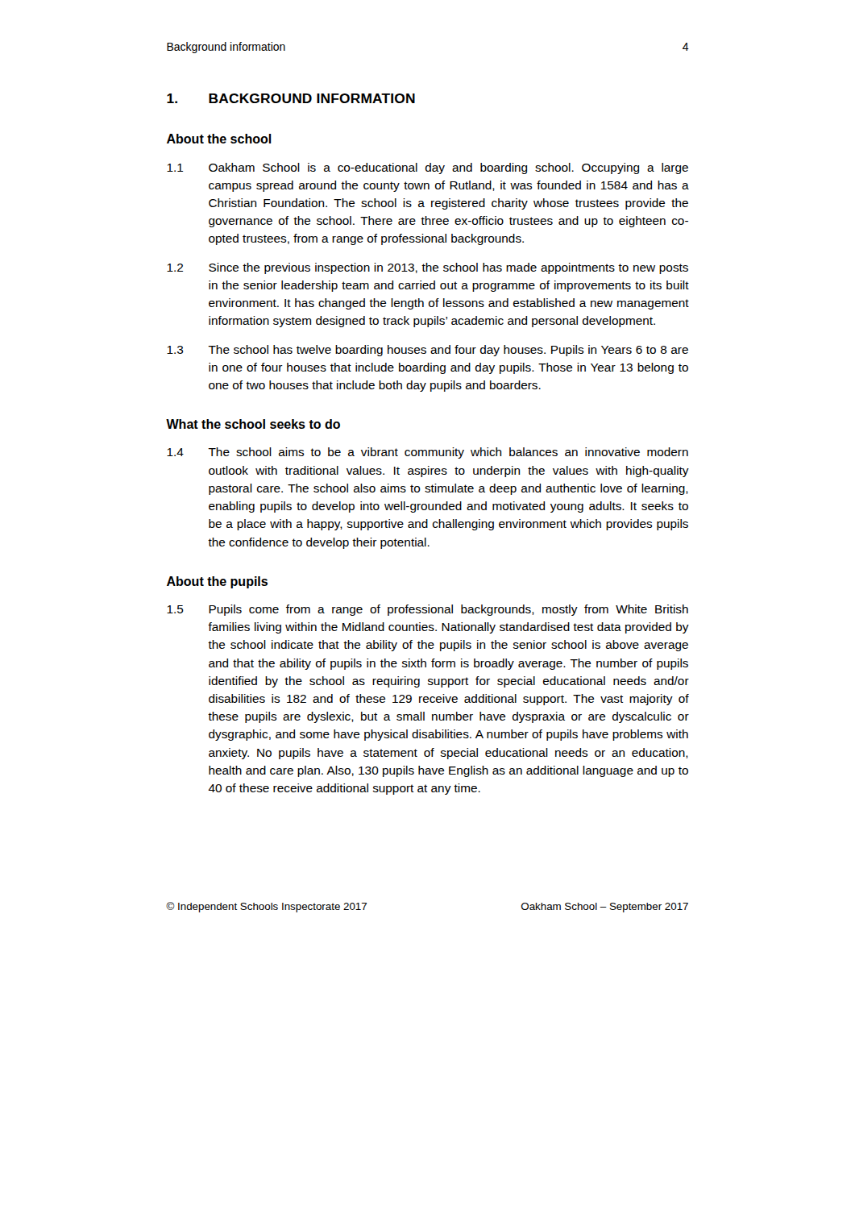Background information 4
1. BACKGROUND INFORMATION
About the school
1.1
Oakham School is a co-educational day and boarding school. Occupying a large campus spread around the county town of Rutland, it was founded in 1584 and has a Christian Foundation. The school is a registered charity whose trustees provide the governance of the school. There are three ex-officio trustees and up to eighteen co-opted trustees, from a range of professional backgrounds.
1.2
Since the previous inspection in 2013, the school has made appointments to new posts in the senior leadership team and carried out a programme of improvements to its built environment. It has changed the length of lessons and established a new management information system designed to track pupils’ academic and personal development.
1.3
The school has twelve boarding houses and four day houses. Pupils in Years 6 to 8 are in one of four houses that include boarding and day pupils. Those in Year 13 belong to one of two houses that include both day pupils and boarders.
What the school seeks to do
1.4
The school aims to be a vibrant community which balances an innovative modern outlook with traditional values. It aspires to underpin the values with high-quality pastoral care. The school also aims to stimulate a deep and authentic love of learning, enabling pupils to develop into well-grounded and motivated young adults. It seeks to be a place with a happy, supportive and challenging environment which provides pupils the confidence to develop their potential.
About the pupils
1.5
Pupils come from a range of professional backgrounds, mostly from White British families living within the Midland counties. Nationally standardised test data provided by the school indicate that the ability of the pupils in the senior school is above average and that the ability of pupils in the sixth form is broadly average. The number of pupils identified by the school as requiring support for special educational needs and/or disabilities is 182 and of these 129 receive additional support. The vast majority of these pupils are dyslexic, but a small number have dyspraxia or are dyscalculic or dysgraphic, and some have physical disabilities. A number of pupils have problems with anxiety. No pupils have a statement of special educational needs or an education, health and care plan. Also, 130 pupils have English as an additional language and up to 40 of these receive additional support at any time.
© Independent Schools Inspectorate 2017 Oakham School – September 2017